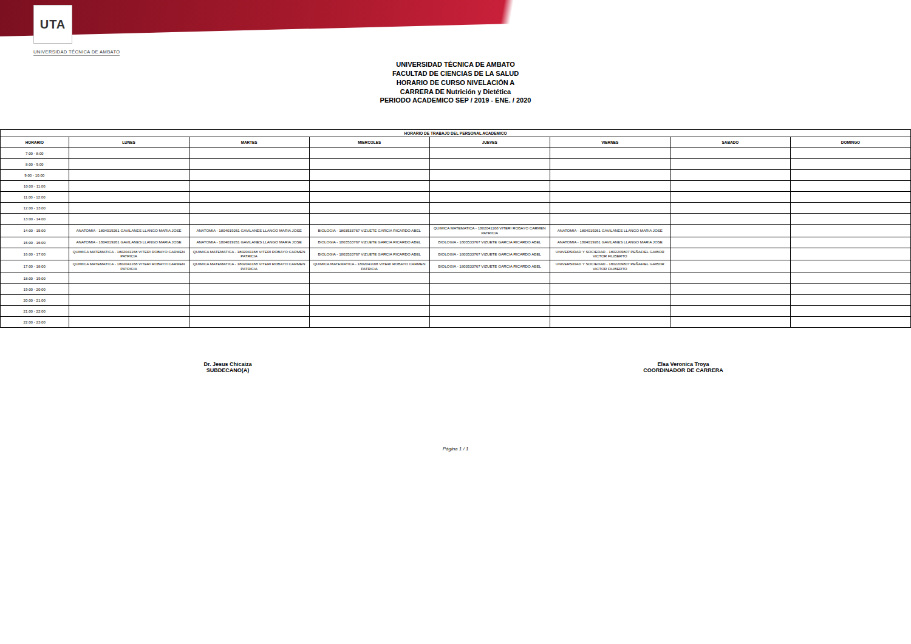UTA
Universidad Técnica de Ambato
Facultad de Ciencias de la Salud
UNIVERSIDAD TÉCNICA DE AMBATO
FACULTAD DE CIENCIAS DE LA SALUD
HORARIO DE CURSO NIVELACIÓN A
CARRERA DE Nutrición y Dietética
PERIODO ACADEMICO SEP / 2019 - ENE. / 2020
HORARIO DE TRABAJO DEL PERSONAL ACADEMICO
| HORARIO | LUNES | MARTES | MIERCOLES | JUEVES | VIERNES | SABADO | DOMINGO |
| --- | --- | --- | --- | --- | --- | --- | --- |
| 7:00 - 8:00 | | | | | | | |
| 8:00 - 9:00 | | | | | | | |
| 9:00 - 10:00 | | | | | | | |
| 10:00 - 11:00 | | | | | | | |
| 11:00 - 12:00 | | | | | | | |
| 12:00 - 13:00 | | | | | | | |
| 13:00 - 14:00 | | | | | | | |
| 14:00 - 15:00 | ANATOMIA - 1804019261 GAVILANES LLANGO MARIA JOSE | ANATOMIA - 1804019261 GAVILANES LLANGO MARIA JOSE | BIOLOGIA - 1803533767 VIZUETE GARCIA RICARDO ABEL | QUIMICA MATEMATICA - 1802041168 VITERI ROBAYO CARMEN PATRICIA | ANATOMIA - 1804019261 GAVILANES LLANGO MARIA JOSE | | |
| 15:00 - 16:00 | ANATOMIA - 1804019261 GAVILANES LLANGO MARIA JOSE | ANATOMIA - 1804019261 GAVILANES LLANGO MARIA JOSE | BIOLOGIA - 1803533767 VIZUETE GARCIA RICARDO ABEL | BIOLOGIA - 1803533767 VIZUETE GARCIA RICARDO ABEL | ANATOMIA - 1804019261 GAVILANES LLANGO MARIA JOSE | | |
| 16:00 - 17:00 | QUIMICA MATEMATICA - 1802041168 VITERI ROBAYO CARMEN PATRICIA | QUIMICA MATEMATICA - 1802041168 VITERI ROBAYO CARMEN PATRICIA | BIOLOGIA - 1803533767 VIZUETE GARCIA RICARDO ABEL | BIOLOGIA - 1803533767 VIZUETE GARCIA RICARDO ABEL | UNIVERSIDAD Y SOCIEDAD - 1802209807 PEÑAFIEL GAIBOR VICTOR FILIBERTO | | |
| 17:00 - 18:00 | QUIMICA MATEMATICA - 1802041168 VITERI ROBAYO CARMEN PATRICIA | QUIMICA MATEMATICA - 1802041168 VITERI ROBAYO CARMEN PATRICIA | QUIMICA MATEMATICA - 1802041168 VITERI ROBAYO CARMEN PATRICIA | BIOLOGIA - 1803533767 VIZUETE GARCIA RICARDO ABEL | UNIVERSIDAD Y SOCIEDAD - 1802209807 PEÑAFIEL GAIBOR VICTOR FILIBERTO | | |
| 18:00 - 19:00 | | | | | | | |
| 19:00 - 20:00 | | | | | | | |
| 20:00 - 21:00 | | | | | | | |
| 21:00 - 22:00 | | | | | | | |
| 22:00 - 23:00 | | | | | | | |
| Dr. Jesus Chicaiza | Elsa Veronica Troya |
| SUBDECANO(A) | COORDINADOR DE CARRERA |
Página 1 / 1